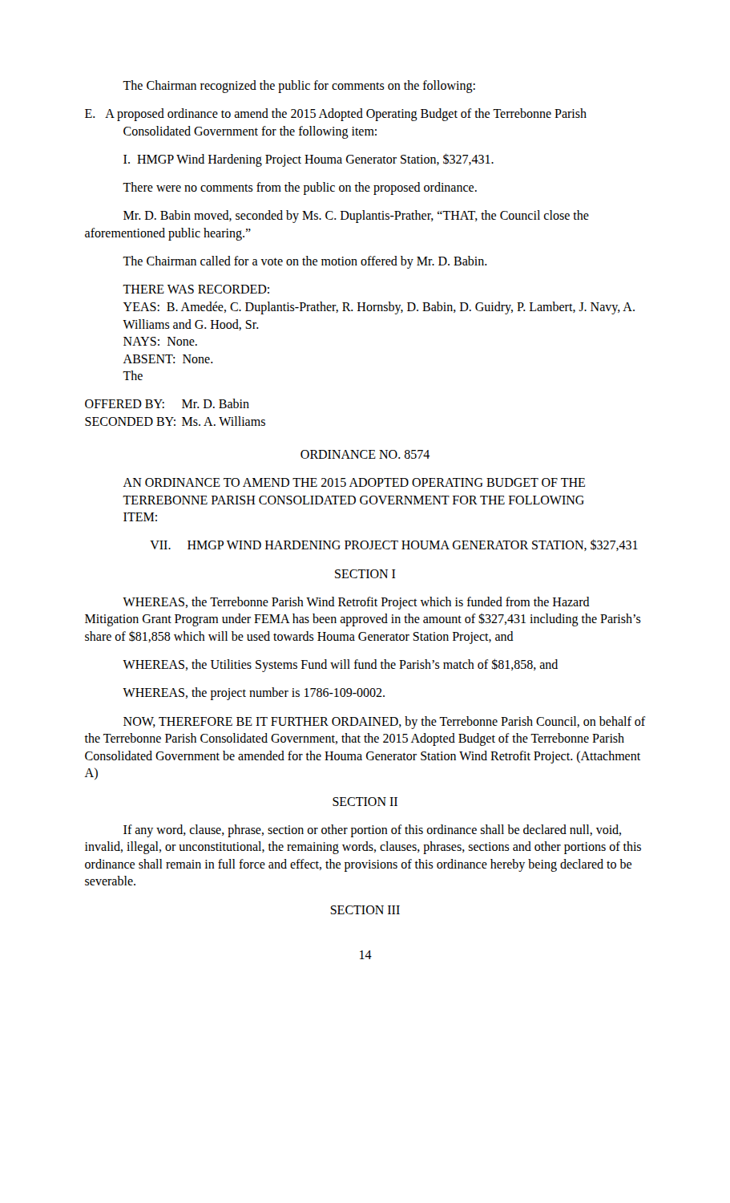The Chairman recognized the public for comments on the following:
E. A proposed ordinance to amend the 2015 Adopted Operating Budget of the Terrebonne Parish Consolidated Government for the following item:
I. HMGP Wind Hardening Project Houma Generator Station, $327,431.
There were no comments from the public on the proposed ordinance.
Mr. D. Babin moved, seconded by Ms. C. Duplantis-Prather, “THAT, the Council close the aforementioned public hearing.”
The Chairman called for a vote on the motion offered by Mr. D. Babin.
THERE WAS RECORDED:
YEAS: B. Amedée, C. Duplantis-Prather, R. Hornsby, D. Babin, D. Guidry, P. Lambert, J. Navy, A. Williams and G. Hood, Sr.
NAYS: None.
ABSENT: None.
The
| OFFERED BY: | Mr. D. Babin |
| SECONDED BY: | Ms. A. Williams |
ORDINANCE NO. 8574
AN ORDINANCE TO AMEND THE 2015 ADOPTED OPERATING BUDGET OF THE TERREBONNE PARISH CONSOLIDATED GOVERNMENT FOR THE FOLLOWING ITEM:
VII. HMGP WIND HARDENING PROJECT HOUMA GENERATOR STATION, $327,431
SECTION I
WHEREAS, the Terrebonne Parish Wind Retrofit Project which is funded from the Hazard Mitigation Grant Program under FEMA has been approved in the amount of $327,431 including the Parish’s share of $81,858 which will be used towards Houma Generator Station Project, and
WHEREAS, the Utilities Systems Fund will fund the Parish’s match of $81,858, and
WHEREAS, the project number is 1786-109-0002.
NOW, THEREFORE BE IT FURTHER ORDAINED, by the Terrebonne Parish Council, on behalf of the Terrebonne Parish Consolidated Government, that the 2015 Adopted Budget of the Terrebonne Parish Consolidated Government be amended for the Houma Generator Station Wind Retrofit Project. (Attachment A)
SECTION II
If any word, clause, phrase, section or other portion of this ordinance shall be declared null, void, invalid, illegal, or unconstitutional, the remaining words, clauses, phrases, sections and other portions of this ordinance shall remain in full force and effect, the provisions of this ordinance hereby being declared to be severable.
SECTION III
14